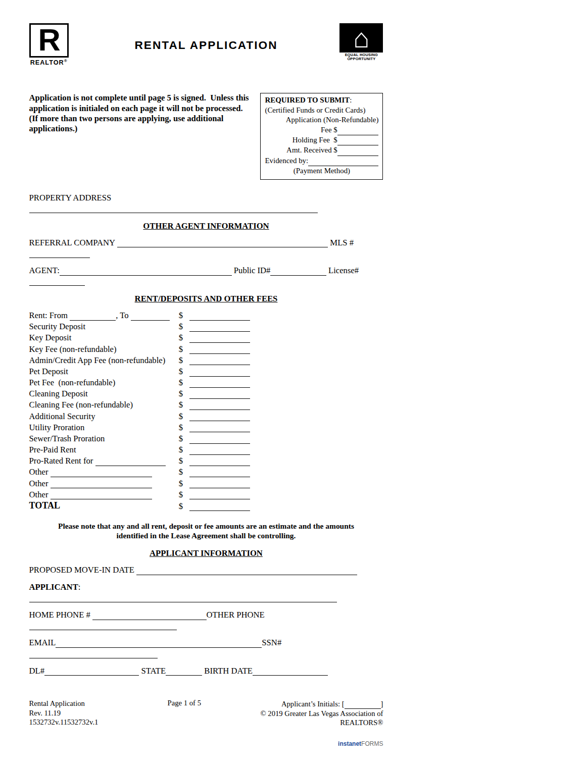R
REALTOR®
⌂
EQUAL HOUSING
OPPORTUNITY
RENTAL APPLICATION
Application is not complete until page 5 is signed. Unless this application is initialed on each page it will not be processed. (If more than two persons are applying, use additional applications.)
REQUIRED TO SUBMIT:
(Certified Funds or Credit Cards)
Application (Non-Refundable)
Fee $
Holding Fee $
Amt. Received $
Evidenced by:
(Payment Method)
PROPERTY ADDRESS
OTHER AGENT INFORMATION
REFERRAL COMPANY MLS #
AGENT: Public ID# License#
RENT/DEPOSITS AND OTHER FEES
| Rent: From , To | $ | |
| Security Deposit | $ | |
| Key Deposit | $ | |
| Key Fee (non-refundable) | $ | |
| Admin/Credit App Fee (non-refundable) | $ | |
| Pet Deposit | $ | |
| Pet Fee (non-refundable) | $ | |
| Cleaning Deposit | $ | |
| Cleaning Fee (non-refundable) | $ | |
| Additional Security | $ | |
| Utility Proration | $ | |
| Sewer/Trash Proration | $ | |
| Pre-Paid Rent | $ | |
| Pro-Rated Rent for | $ | |
| Other | $ | |
| Other | $ | |
| Other | $ | |
| TOTAL | $ | |
Please note that any and all rent, deposit or fee amounts are an estimate and the amounts identified in the Lease Agreement shall be controlling.
APPLICANT INFORMATION
PROPOSED MOVE-IN DATE
APPLICANT:
HOME PHONE # OTHER PHONE
EMAIL SSN#
DL# STATE BIRTH DATE
Rental Application
Rev. 11.19
1532732v.11532732v.1
Page 1 of 5
Applicant’s Initials: [ ]
© 2019 Greater Las Vegas Association of REALTORS®
instanet FORMS